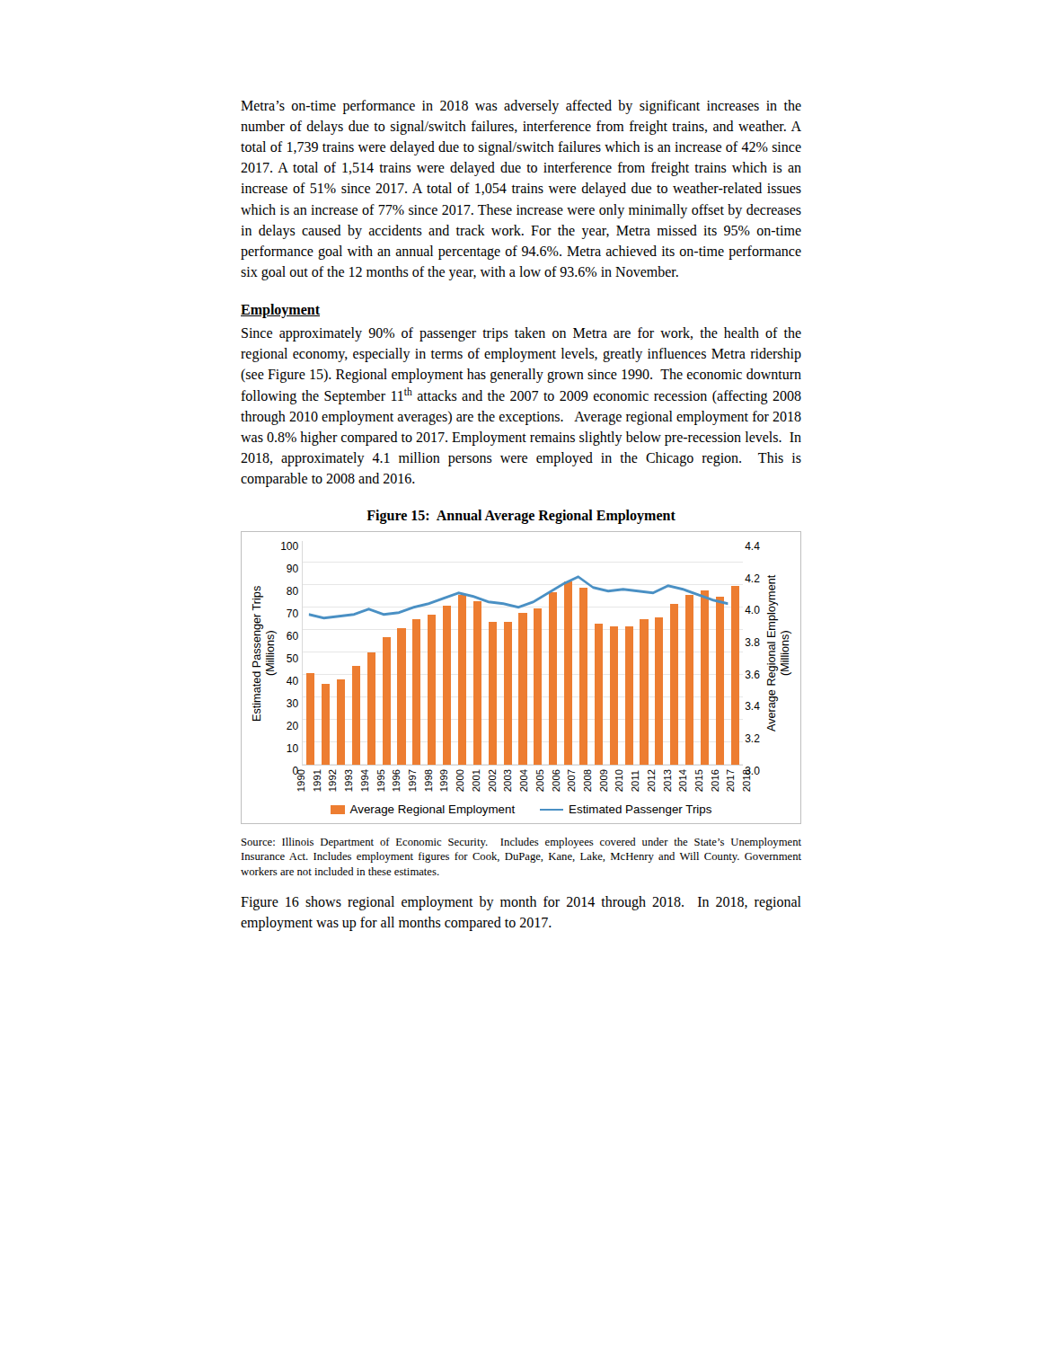Metra’s on-time performance in 2018 was adversely affected by significant increases in the number of delays due to signal/switch failures, interference from freight trains, and weather. A total of 1,739 trains were delayed due to signal/switch failures which is an increase of 42% since 2017. A total of 1,514 trains were delayed due to interference from freight trains which is an increase of 51% since 2017. A total of 1,054 trains were delayed due to weather-related issues which is an increase of 77% since 2017. These increase were only minimally offset by decreases in delays caused by accidents and track work. For the year, Metra missed its 95% on-time performance goal with an annual percentage of 94.6%. Metra achieved its on-time performance six goal out of the 12 months of the year, with a low of 93.6% in November.
Employment
Since approximately 90% of passenger trips taken on Metra are for work, the health of the regional economy, especially in terms of employment levels, greatly influences Metra ridership (see Figure 15). Regional employment has generally grown since 1990. The economic downturn following the September 11th attacks and the 2007 to 2009 economic recession (affecting 2008 through 2010 employment averages) are the exceptions. Average regional employment for 2018 was 0.8% higher compared to 2017. Employment remains slightly below pre-recession levels. In 2018, approximately 4.1 million persons were employed in the Chicago region. This is comparable to 2008 and 2016.
Figure 15: Annual Average Regional Employment
Estimated Passenger Trips
(Millions)
100 90 80 70 60 50 40 30 20 10 0
4.4 4.2 4.0 3.8 3.6 3.4 3.2 3.0
Average Regional Employment
(Millions)
1990 1991 1992 1993 1994 1995 1996 1997 1998 1999 2000 2001 2002 2003 2004 2005 2006 2007 2008 2009 2010 2011 2012 2013 2014 2015 2016 2017 2018
Average Regional Employment
Estimated Passenger Trips
Source: Illinois Department of Economic Security. Includes employees covered under the State’s Unemployment Insurance Act. Includes employment figures for Cook, DuPage, Kane, Lake, McHenry and Will County. Government workers are not included in these estimates.
Figure 16 shows regional employment by month for 2014 through 2018. In 2018, regional employment was up for all months compared to 2017.